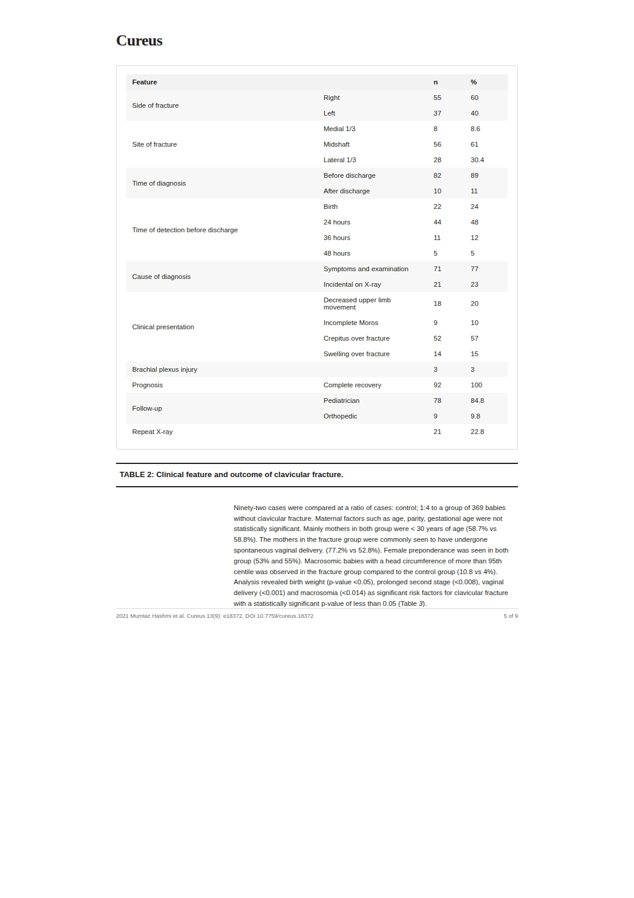Cureus
| Feature | | n | % |
| --- | --- | --- | --- |
| Side of fracture | Right | 55 | 60 |
| Left | 37 | 40 |
| Site of fracture | Medial 1/3 | 8 | 8.6 |
| Midshaft | 56 | 61 |
| Lateral 1/3 | 28 | 30.4 |
| Time of diagnosis | Before discharge | 82 | 89 |
| After discharge | 10 | 11 |
| Time of detection before discharge | Birth | 22 | 24 |
| 24 hours | 44 | 48 |
| 36 hours | 11 | 12 |
| 48 hours | 5 | 5 |
| Cause of diagnosis | Symptoms and examination | 71 | 77 |
| Incidental on X-ray | 21 | 23 |
| Clinical presentation | Decreased upper limb movement | 18 | 20 |
| Incomplete Moros | 9 | 10 |
| Crepitus over fracture | 52 | 57 |
| Swelling over fracture | 14 | 15 |
| Brachial plexus injury | | 3 | 3 |
| Prognosis | Complete recovery | 92 | 100 |
| Follow-up | Pediatrician | 78 | 84.8 |
| Orthopedic | 9 | 9.8 |
| Repeat X-ray | | 21 | 22.8 |
TABLE 2: Clinical feature and outcome of clavicular fracture.
Ninety-two cases were compared at a ratio of cases: control; 1:4 to a group of 369 babies without clavicular fracture. Maternal factors such as age, parity, gestational age were not statistically significant. Mainly mothers in both group were < 30 years of age (58.7% vs 58.8%). The mothers in the fracture group were commonly seen to have undergone spontaneous vaginal delivery. (77.2% vs 52.8%). Female preponderance was seen in both group (53% and 55%). Macrosomic babies with a head circumference of more than 95th centile was observed in the fracture group compared to the control group (10.8 vs 4%). Analysis revealed birth weight (p-value <0.05), prolonged second stage (<0.008), vaginal delivery (<0.001) and macrosomia (<0.014) as significant risk factors for clavicular fracture with a statistically significant p-value of less than 0.05 (Table 3).
2021 Mumtaz Hashmi et al. Cureus 13(9): e18372. DOI 10.7759/cureus.18372 5 of 9